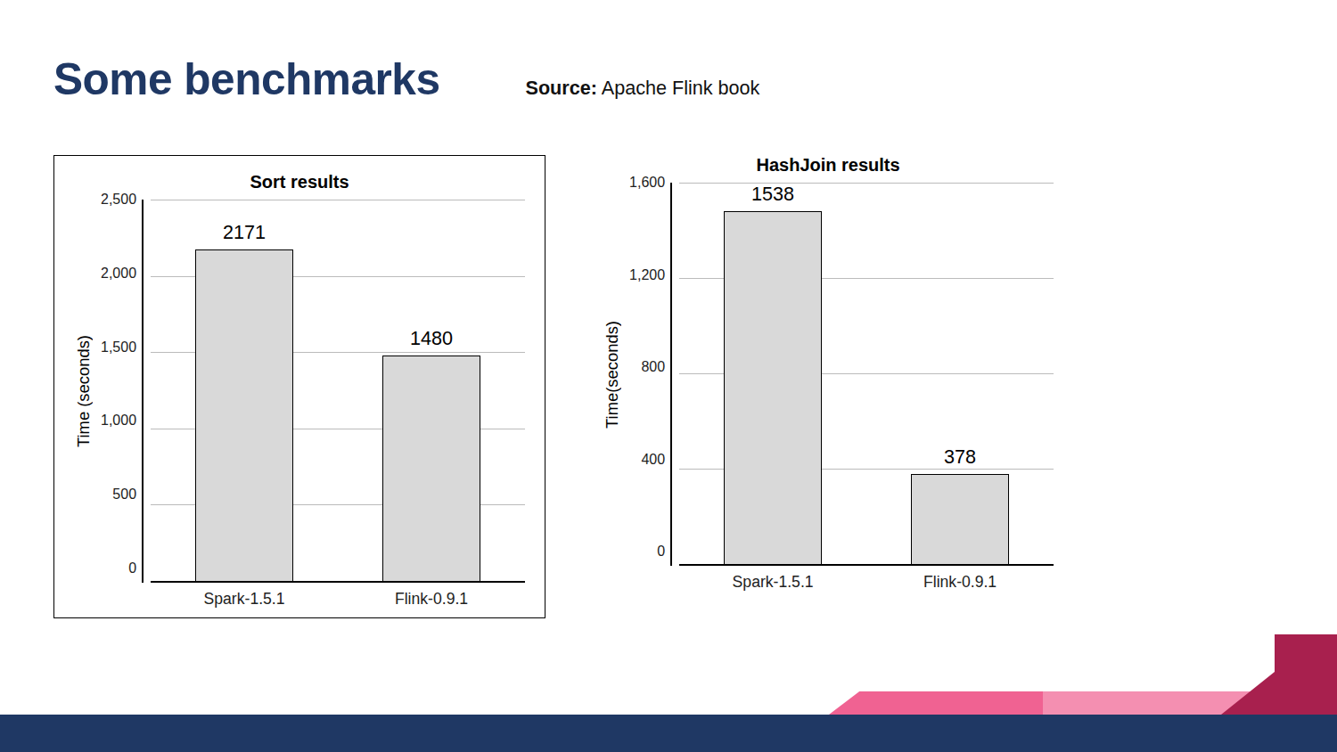Some benchmarks
Source: Apache Flink book
Sort results
Time (seconds)
2,500 2,000 1,500 1,000 500 0
2171
1480
Spark-1.5.1 Flink-0.9.1
HashJoin results
Time(seconds)
1,600 1,200 800 400 0
1538
378
Spark-1.5.1 Flink-0.9.1